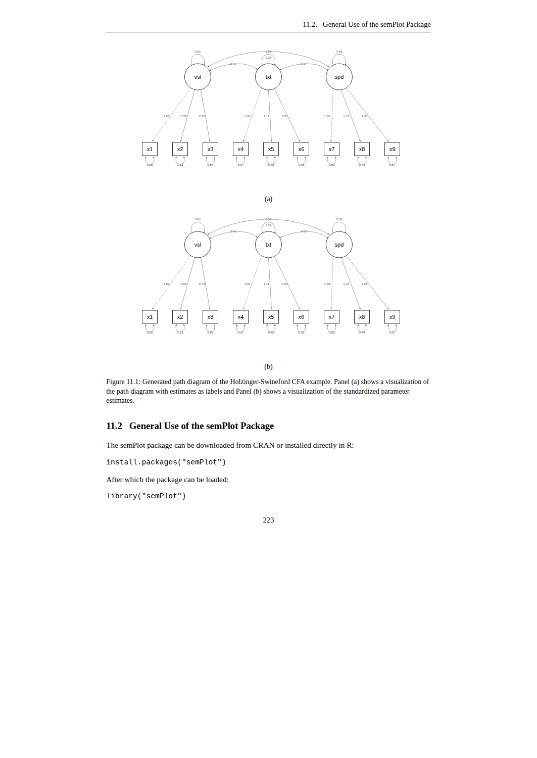11.2. General Use of the semPlot Package
vsl txt spd 0.81 0.98 0.38 0.41 0.17 0.26 x1 x2 x3 x4 x5 x6 x7 x8 x9 1.00 0.55 0.73 1.00 1.11 0.93 1.00 1.18 1.08 0.55 1.13 0.84 0.37 0.45 0.36 0.80 0.49 0.57
(a)
vsl txt spd 0.81 0.98 0.38 0.41 0.17 0.26 x1 x2 x3 x4 x5 x6 x7 x8 x9 1.00 0.55 0.73 1.00 1.11 0.93 1.00 1.18 1.08 0.55 1.13 0.84 0.37 0.45 0.36 0.80 0.49 0.57
(b)
Figure 11.1: Generated path diagram of the Holzinger-Swineford CFA example. Panel (a) shows a visualization of the path diagram with estimates as labels and Panel (b) shows a visualization of the standardized parameter estimates.
11.2 General Use of the semPlot Package
The semPlot package can be downloaded from CRAN or installed directly in R:
install.packages("semPlot")
After which the package can be loaded:
library("semPlot")
223